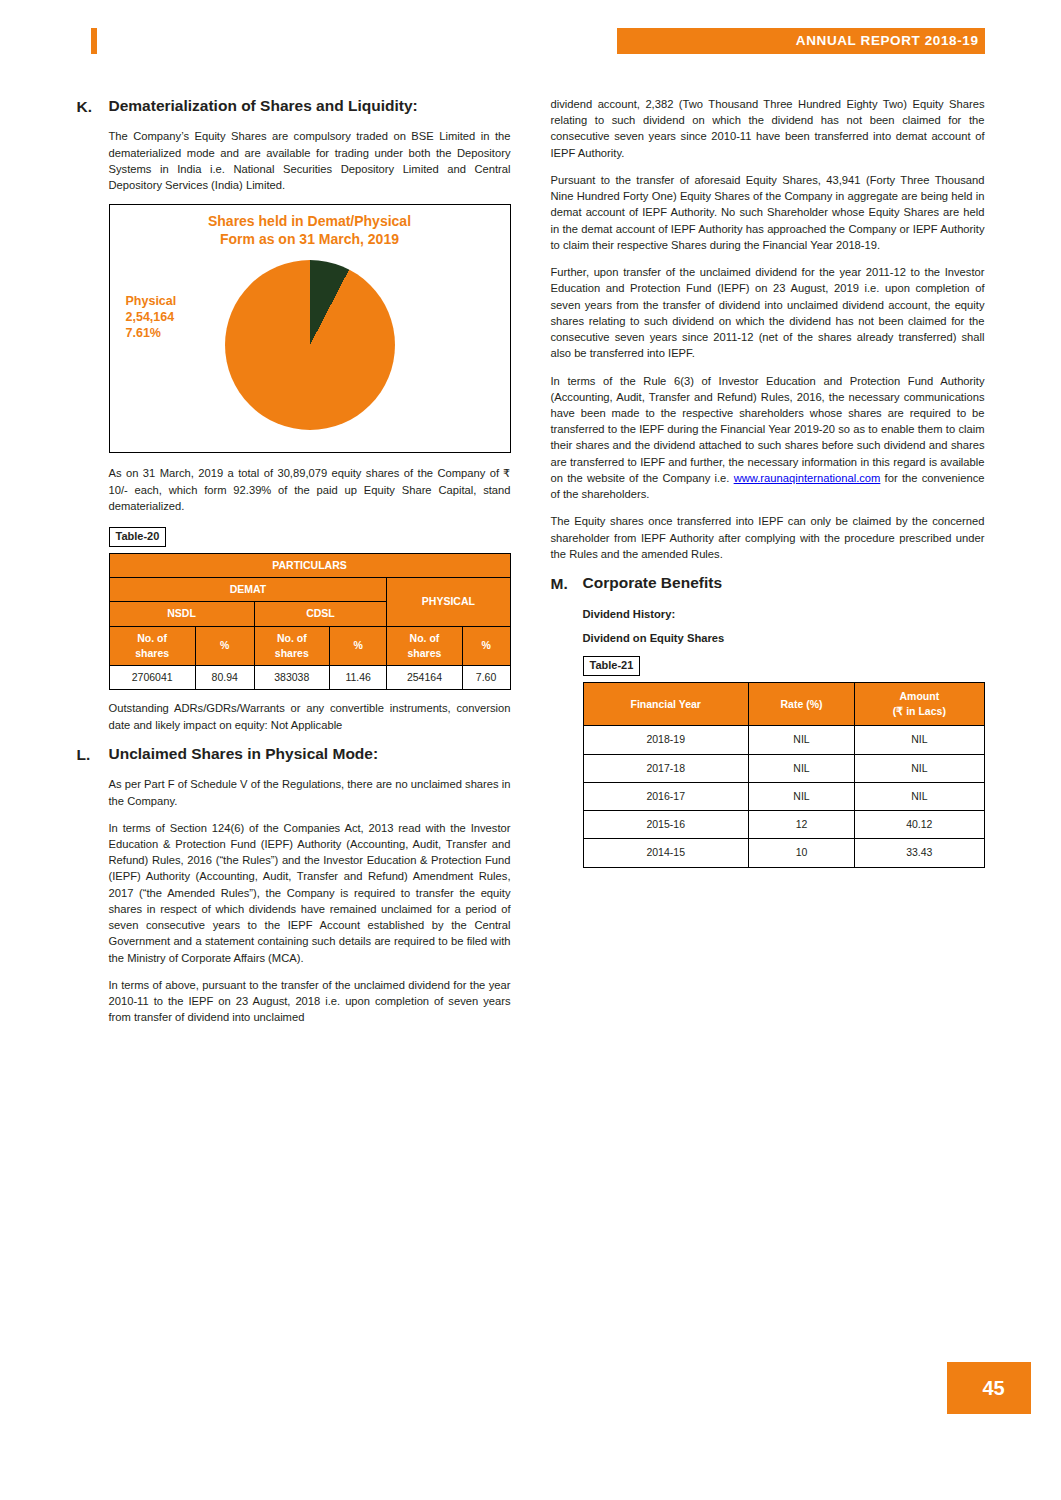ANNUAL REPORT 2018-19
K.
Dematerialization of Shares and Liquidity:
The Company’s Equity Shares are compulsory traded on BSE Limited in the dematerialized mode and are available for trading under both the Depository Systems in India i.e. National Securities Depository Limited and Central Depository Services (India) Limited.
Shares held in Demat/Physical
Form as on 31 March, 2019
Physical
2,54,164
7.61%
Demat
30,89,079
92.39%
As on 31 March, 2019 a total of 30,89,079 equity shares of the Company of ₹ 10/- each, which form 92.39% of the paid up Equity Share Capital, stand dematerialized.
Table-20
| PARTICULARS |
| --- |
| DEMAT | PHYSICAL |
| NSDL | CDSL |
| No. of shares | % | No. of shares | % | No. of shares | % |
| 2706041 | 80.94 | 383038 | 11.46 | 254164 | 7.60 |
Outstanding ADRs/GDRs/Warrants or any convertible instruments, conversion date and likely impact on equity: Not Applicable
L.
Unclaimed Shares in Physical Mode:
As per Part F of Schedule V of the Regulations, there are no unclaimed shares in the Company.
In terms of Section 124(6) of the Companies Act, 2013 read with the Investor Education & Protection Fund (IEPF) Authority (Accounting, Audit, Transfer and Refund) Rules, 2016 (“the Rules”) and the Investor Education & Protection Fund (IEPF) Authority (Accounting, Audit, Transfer and Refund) Amendment Rules, 2017 (“the Amended Rules”), the Company is required to transfer the equity shares in respect of which dividends have remained unclaimed for a period of seven consecutive years to the IEPF Account established by the Central Government and a statement containing such details are required to be filed with the Ministry of Corporate Affairs (MCA).
In terms of above, pursuant to the transfer of the unclaimed dividend for the year 2010-11 to the IEPF on 23 August, 2018 i.e. upon completion of seven years from transfer of dividend into unclaimed
dividend account, 2,382 (Two Thousand Three Hundred Eighty Two) Equity Shares relating to such dividend on which the dividend has not been claimed for the consecutive seven years since 2010-11 have been transferred into demat account of IEPF Authority.
Pursuant to the transfer of aforesaid Equity Shares, 43,941 (Forty Three Thousand Nine Hundred Forty One) Equity Shares of the Company in aggregate are being held in demat account of IEPF Authority. No such Shareholder whose Equity Shares are held in the demat account of IEPF Authority has approached the Company or IEPF Authority to claim their respective Shares during the Financial Year 2018-19.
Further, upon transfer of the unclaimed dividend for the year 2011-12 to the Investor Education and Protection Fund (IEPF) on 23 August, 2019 i.e. upon completion of seven years from the transfer of dividend into unclaimed dividend account, the equity shares relating to such dividend on which the dividend has not been claimed for the consecutive seven years since 2011-12 (net of the shares already transferred) shall also be transferred into IEPF.
In terms of the Rule 6(3) of Investor Education and Protection Fund Authority (Accounting, Audit, Transfer and Refund) Rules, 2016, the necessary communications have been made to the respective shareholders whose shares are required to be transferred to the IEPF during the Financial Year 2019-20 so as to enable them to claim their shares and the dividend attached to such shares before such dividend and shares are transferred to IEPF and further, the necessary information in this regard is available on the website of the Company i.e. www.raunaqinternational.com for the convenience of the shareholders.
The Equity shares once transferred into IEPF can only be claimed by the concerned shareholder from IEPF Authority after complying with the procedure prescribed under the Rules and the amended Rules.
M.
Corporate Benefits
Dividend History:
Dividend on Equity Shares
Table-21
| Financial Year | Rate (%) | Amount (₹ in Lacs) |
| --- | --- | --- |
| 2018-19 | NIL | NIL |
| 2017-18 | NIL | NIL |
| 2016-17 | NIL | NIL |
| 2015-16 | 12 | 40.12 |
| 2014-15 | 10 | 33.43 |
45